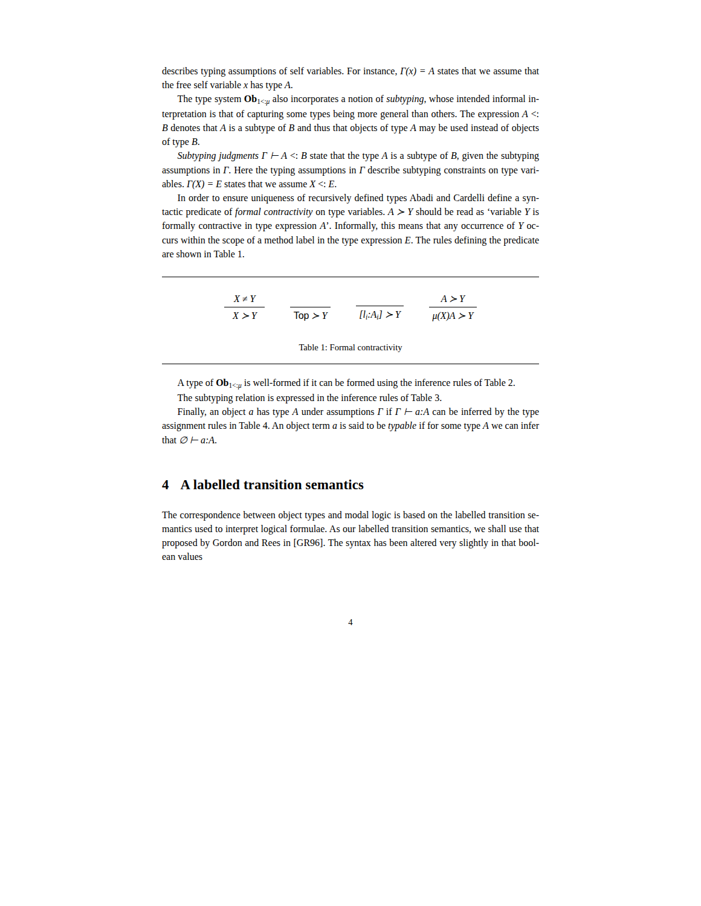describes typing assumptions of self variables. For instance, Γ(x) = A states that we assume that the free self variable x has type A.
The type system Ob 1<:μ also incorporates a notion of subtyping, whose intended informal interpretation is that of capturing some types being more general than others. The expression A <: B denotes that A is a subtype of B and thus that objects of type A may be used instead of objects of type B.
Subtyping judgments Γ ⊢ A <: B state that the type A is a subtype of B, given the subtyping assumptions in Γ. Here the typing assumptions in Γ describe subtyping constraints on type variables. Γ(X) = E states that we assume X <: E.
In order to ensure uniqueness of recursively defined types Abadi and Cardelli define a syntactic predicate of formal contractivity on type variables. A ≻ Y should be read as ‘variable Y is formally contractive in type expression A’. Informally, this means that any occurrence of Y occurs within the scope of a method label in the type expression E. The rules defining the predicate are shown in Table 1.
X ≠ Y X ≻ Y Top ≻ Y [li:Ai] ≻ Y A ≻ Y μ(X)A ≻ Y
Table 1: Formal contractivity
A type of Ob 1<:μ is well-formed if it can be formed using the inference rules of Table 2.
The subtyping relation is expressed in the inference rules of Table 3.
Finally, an object a has type A under assumptions Γ if Γ ⊢ a:A can be inferred by the type assignment rules in Table 4. An object term a is said to be typable if for some type A we can infer that ∅ ⊢ a:A.
4 A labelled transition semantics
The correspondence between object types and modal logic is based on the labelled transition semantics used to interpret logical formulae. As our labelled transition semantics, we shall use that proposed by Gordon and Rees in [GR96]. The syntax has been altered very slightly in that boolean values
4